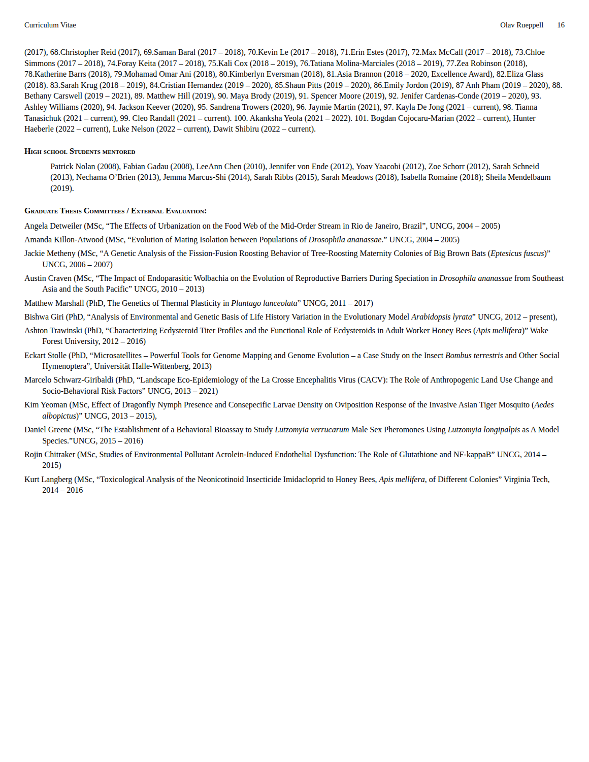Curriculum Vitae
Olav Rueppell 16
(2017), 68.Christopher Reid (2017), 69.Saman Baral (2017 – 2018), 70.Kevin Le (2017 – 2018), 71.Erin Estes (2017), 72.Max McCall (2017 – 2018), 73.Chloe Simmons (2017 – 2018), 74.Foray Keita (2017 – 2018), 75.Kali Cox (2018 – 2019), 76.Tatiana Molina-Marciales (2018 – 2019), 77.Zea Robinson (2018), 78.Katherine Barrs (2018), 79.Mohamad Omar Ani (2018), 80.Kimberlyn Eversman (2018), 81.Asia Brannon (2018 – 2020, Excellence Award), 82.Eliza Glass (2018). 83.Sarah Krug (2018 – 2019), 84.Cristian Hernandez (2019 – 2020), 85.Shaun Pitts (2019 – 2020), 86.Emily Jordon (2019), 87 Anh Pham (2019 – 2020), 88. Bethany Carswell (2019 – 2021), 89. Matthew Hill (2019), 90. Maya Brody (2019), 91. Spencer Moore (2019), 92. Jenifer Cardenas-Conde (2019 – 2020), 93. Ashley Williams (2020), 94. Jackson Keever (2020), 95. Sandrena Trowers (2020), 96. Jaymie Martin (2021), 97. Kayla De Jong (2021 – current), 98. Tianna Tanasichuk (2021 – current), 99. Cleo Randall (2021 – current). 100. Akanksha Yeola (2021 – 2022). 101. Bogdan Cojocaru-Marian (2022 – current), Hunter Haeberle (2022 – current), Luke Nelson (2022 – current), Dawit Shibiru (2022 – current).
High school Students mentored
Patrick Nolan (2008), Fabian Gadau (2008), LeeAnn Chen (2010), Jennifer von Ende (2012), Yoav Yaacobi (2012), Zoe Schorr (2012), Sarah Schneid (2013), Nechama O’Brien (2013), Jemma Marcus-Shi (2014), Sarah Ribbs (2015), Sarah Meadows (2018), Isabella Romaine (2018); Sheila Mendelbaum (2019).
Graduate Thesis Committees / External Evaluation:
Angela Detweiler (MSc, “The Effects of Urbanization on the Food Web of the Mid-Order Stream in Rio de Janeiro, Brazil”, UNCG, 2004 – 2005)
Amanda Killon-Atwood (MSc, “Evolution of Mating Isolation between Populations of Drosophila ananassae.” UNCG, 2004 – 2005)
Jackie Metheny (MSc, “A Genetic Analysis of the Fission-Fusion Roosting Behavior of Tree-Roosting Maternity Colonies of Big Brown Bats (Eptesicus fuscus)” UNCG, 2006 – 2007)
Austin Craven (MSc, “The Impact of Endoparasitic Wolbachia on the Evolution of Reproductive Barriers During Speciation in Drosophila ananassae from Southeast Asia and the South Pacific” UNCG, 2010 – 2013)
Matthew Marshall (PhD, The Genetics of Thermal Plasticity in Plantago lanceolata” UNCG, 2011 – 2017)
Bishwa Giri (PhD, “Analysis of Environmental and Genetic Basis of Life History Variation in the Evolutionary Model Arabidopsis lyrata” UNCG, 2012 – present),
Ashton Trawinski (PhD, “Characterizing Ecdysteroid Titer Profiles and the Functional Role of Ecdysteroids in Adult Worker Honey Bees (Apis mellifera)” Wake Forest University, 2012 – 2016)
Eckart Stolle (PhD, “Microsatellites – Powerful Tools for Genome Mapping and Genome Evolution – a Case Study on the Insect Bombus terrestris and Other Social Hymenoptera”, Universität Halle-Wittenberg, 2013)
Marcelo Schwarz-Giribaldi (PhD, “Landscape Eco-Epidemiology of the La Crosse Encephalitis Virus (CACV): The Role of Anthropogenic Land Use Change and Socio-Behavioral Risk Factors” UNCG, 2013 – 2021)
Kim Yeoman (MSc, Effect of Dragonfly Nymph Presence and Consepecific Larvae Density on Oviposition Response of the Invasive Asian Tiger Mosquito (Aedes albopictus)” UNCG, 2013 – 2015),
Daniel Greene (MSc, “The Establishment of a Behavioral Bioassay to Study Lutzomyia verrucarum Male Sex Pheromones Using Lutzomyia longipalpis as A Model Species.”UNCG, 2015 – 2016)
Rojin Chitraker (MSc, Studies of Environmental Pollutant Acrolein-Induced Endothelial Dysfunction: The Role of Glutathione and NF-kappaB” UNCG, 2014 – 2015)
Kurt Langberg (MSc, “Toxicological Analysis of the Neonicotinoid Insecticide Imidacloprid to Honey Bees, Apis mellifera, of Different Colonies” Virginia Tech, 2014 – 2016